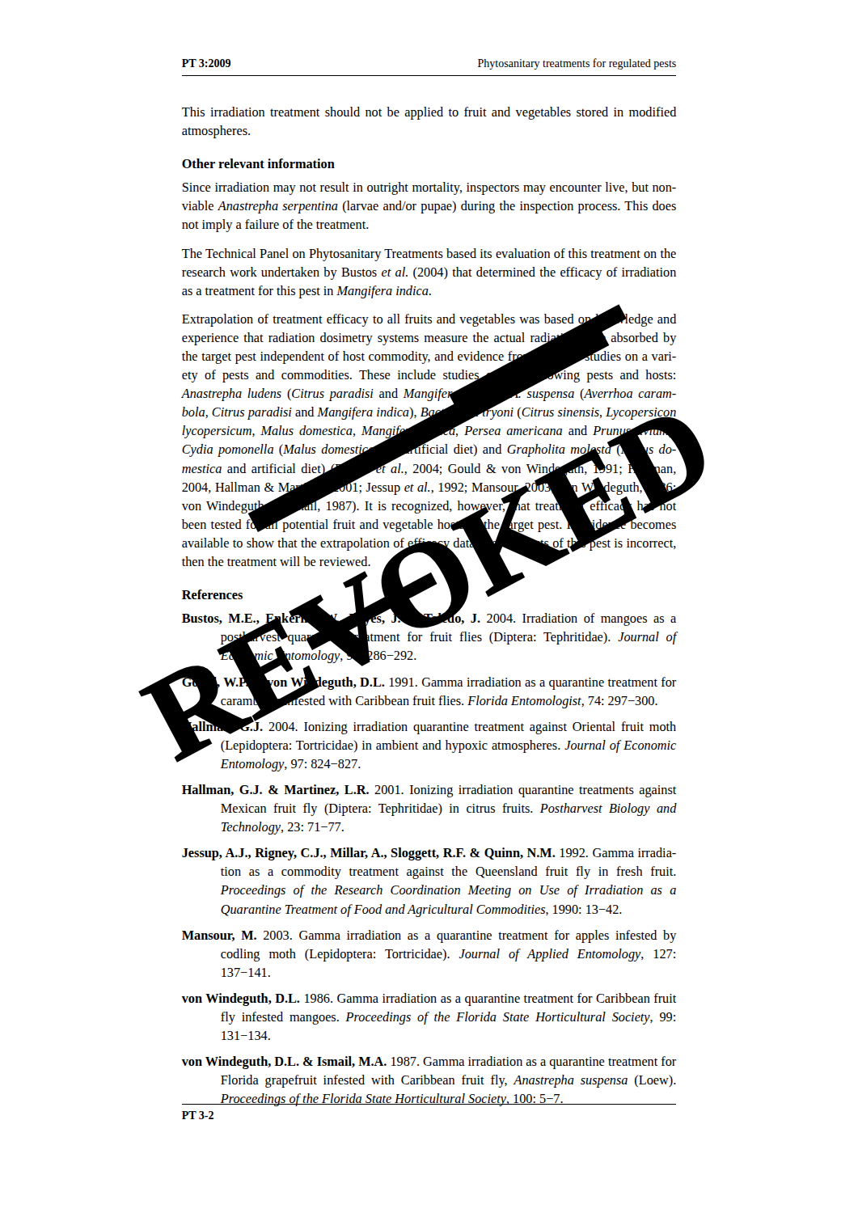PT 3:2009 Phytosanitary treatments for regulated pests
This irradiation treatment should not be applied to fruit and vegetables stored in modified atmospheres.
Other relevant information
Since irradiation may not result in outright mortality, inspectors may encounter live, but non-viable Anastrepha serpentina (larvae and/or pupae) during the inspection process. This does not imply a failure of the treatment.
The Technical Panel on Phytosanitary Treatments based its evaluation of this treatment on the research work undertaken by Bustos et al. (2004) that determined the efficacy of irradiation as a treatment for this pest in Mangifera indica.
Extrapolation of treatment efficacy to all fruits and vegetables was based on knowledge and experience that radiation dosimetry systems measure the actual radiation dose absorbed by the target pest independent of host commodity, and evidence from research studies on a variety of pests and commodities. These include studies on the following pests and hosts: Anastrepha ludens (Citrus paradisi and Mangifera indica), A. suspensa (Averrhoa carambola, Citrus paradisi and Mangifera indica), Bactrocera tryoni (Citrus sinensis, Lycopersicon lycopersicum, Malus domestica, Mangifera indica, Persea americana and Prunus avium), Cydia pomonella (Malus domestica and artificial diet) and Grapholita molesta (Malus domestica and artificial diet) (Bustos et al., 2004; Gould & von Windeguth, 1991; Hallman, 2004, Hallman & Martinez, 2001; Jessup et al., 1992; Mansour, 2003; von Windeguth, 1986; von Windeguth & Ismail, 1987). It is recognized, however, that treatment efficacy has not been tested for all potential fruit and vegetable hosts of the target pest. If evidence becomes available to show that the extrapolation of efficacy data over all hosts of this pest is incorrect, then the treatment will be reviewed.
References
Bustos, M.E., Enkerlin, W., Reyes, J. & Toledo, J. 2004. Irradiation of mangoes as a postharvest quarantine treatment for fruit flies (Diptera: Tephritidae). Journal of Economic Entomology, 97: 286−292.
Gould, W.P. & von Windeguth, D.L. 1991. Gamma irradiation as a quarantine treatment for carambolas infested with Caribbean fruit flies. Florida Entomologist, 74: 297−300.
Hallman, G.J. 2004. Ionizing irradiation quarantine treatment against Oriental fruit moth (Lepidoptera: Tortricidae) in ambient and hypoxic atmospheres. Journal of Economic Entomology, 97: 824−827.
Hallman, G.J. & Martinez, L.R. 2001. Ionizing irradiation quarantine treatments against Mexican fruit fly (Diptera: Tephritidae) in citrus fruits. Postharvest Biology and Technology, 23: 71−77.
Jessup, A.J., Rigney, C.J., Millar, A., Sloggett, R.F. & Quinn, N.M. 1992. Gamma irradiation as a commodity treatment against the Queensland fruit fly in fresh fruit. Proceedings of the Research Coordination Meeting on Use of Irradiation as a Quarantine Treatment of Food and Agricultural Commodities, 1990: 13−42.
Mansour, M. 2003. Gamma irradiation as a quarantine treatment for apples infested by codling moth (Lepidoptera: Tortricidae). Journal of Applied Entomology, 127: 137−141.
von Windeguth, D.L. 1986. Gamma irradiation as a quarantine treatment for Caribbean fruit fly infested mangoes. Proceedings of the Florida State Horticultural Society, 99: 131−134.
von Windeguth, D.L. & Ismail, M.A. 1987. Gamma irradiation as a quarantine treatment for Florida grapefruit infested with Caribbean fruit fly, Anastrepha suspensa (Loew). Proceedings of the Florida State Horticultural Society, 100: 5−7.
PT 3-2
REVOKED